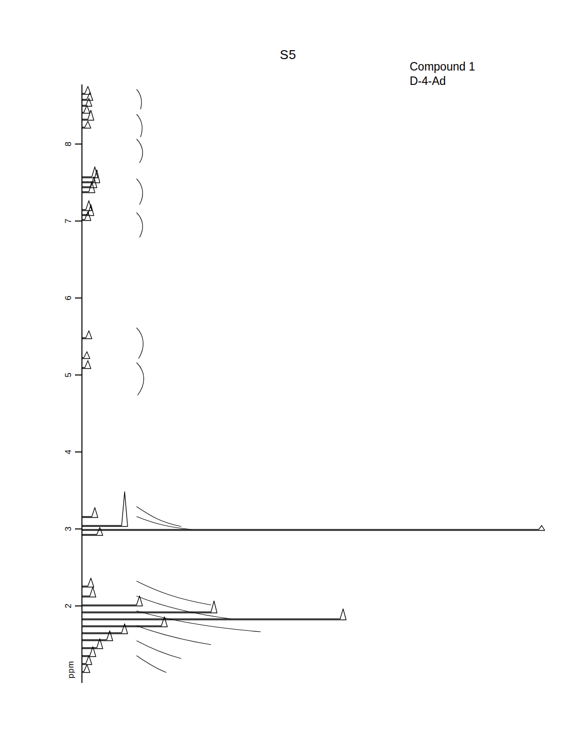S5
Compound 1
D-4-Ad
8 7 6 5 4 3 2
ppm